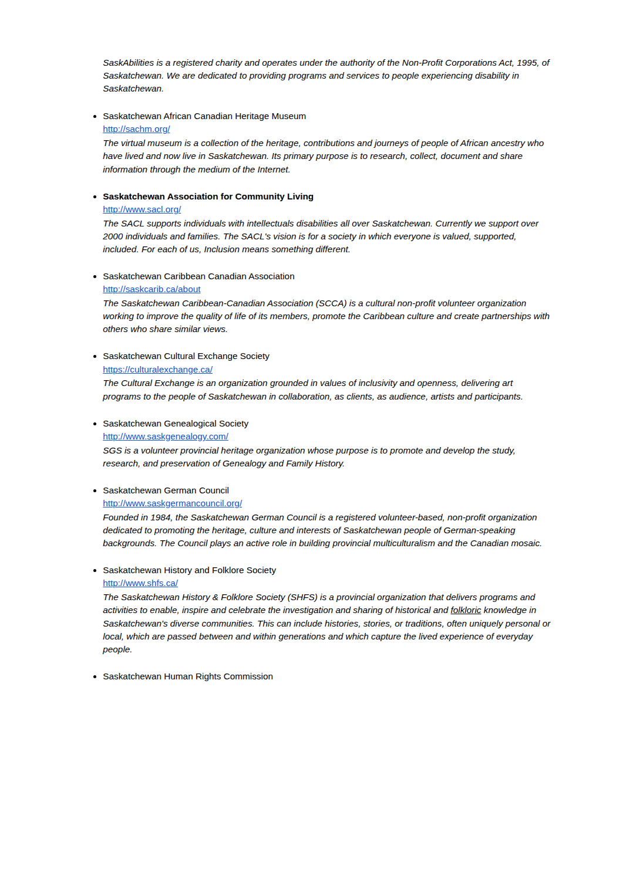SaskAbilities is a registered charity and operates under the authority of the Non-Profit Corporations Act, 1995, of Saskatchewan. We are dedicated to providing programs and services to people experiencing disability in Saskatchewan.
Saskatchewan African Canadian Heritage Museum http://sachm.org/ The virtual museum is a collection of the heritage, contributions and journeys of people of African ancestry who have lived and now live in Saskatchewan. Its primary purpose is to research, collect, document and share information through the medium of the Internet.
Saskatchewan Association for Community Living http://www.sacl.org/ The SACL supports individuals with intellectuals disabilities all over Saskatchewan. Currently we support over 2000 individuals and families. The SACL's vision is for a society in which everyone is valued, supported, included. For each of us, Inclusion means something different.
Saskatchewan Caribbean Canadian Association http://saskcarib.ca/about The Saskatchewan Caribbean-Canadian Association (SCCA) is a cultural non-profit volunteer organization working to improve the quality of life of its members, promote the Caribbean culture and create partnerships with others who share similar views.
Saskatchewan Cultural Exchange Society https://culturalexchange.ca/ The Cultural Exchange is an organization grounded in values of inclusivity and openness, delivering art programs to the people of Saskatchewan in collaboration, as clients, as audience, artists and participants.
Saskatchewan Genealogical Society http://www.saskgenealogy.com/ SGS is a volunteer provincial heritage organization whose purpose is to promote and develop the study, research, and preservation of Genealogy and Family History.
Saskatchewan German Council http://www.saskgermancouncil.org/ Founded in 1984, the Saskatchewan German Council is a registered volunteer-based, non-profit organization dedicated to promoting the heritage, culture and interests of Saskatchewan people of German-speaking backgrounds. The Council plays an active role in building provincial multiculturalism and the Canadian mosaic.
Saskatchewan History and Folklore Society http://www.shfs.ca/ The Saskatchewan History & Folklore Society (SHFS) is a provincial organization that delivers programs and activities to enable, inspire and celebrate the investigation and sharing of historical and folkloric knowledge in Saskatchewan's diverse communities. This can include histories, stories, or traditions, often uniquely personal or local, which are passed between and within generations and which capture the lived experience of everyday people.
Saskatchewan Human Rights Commission